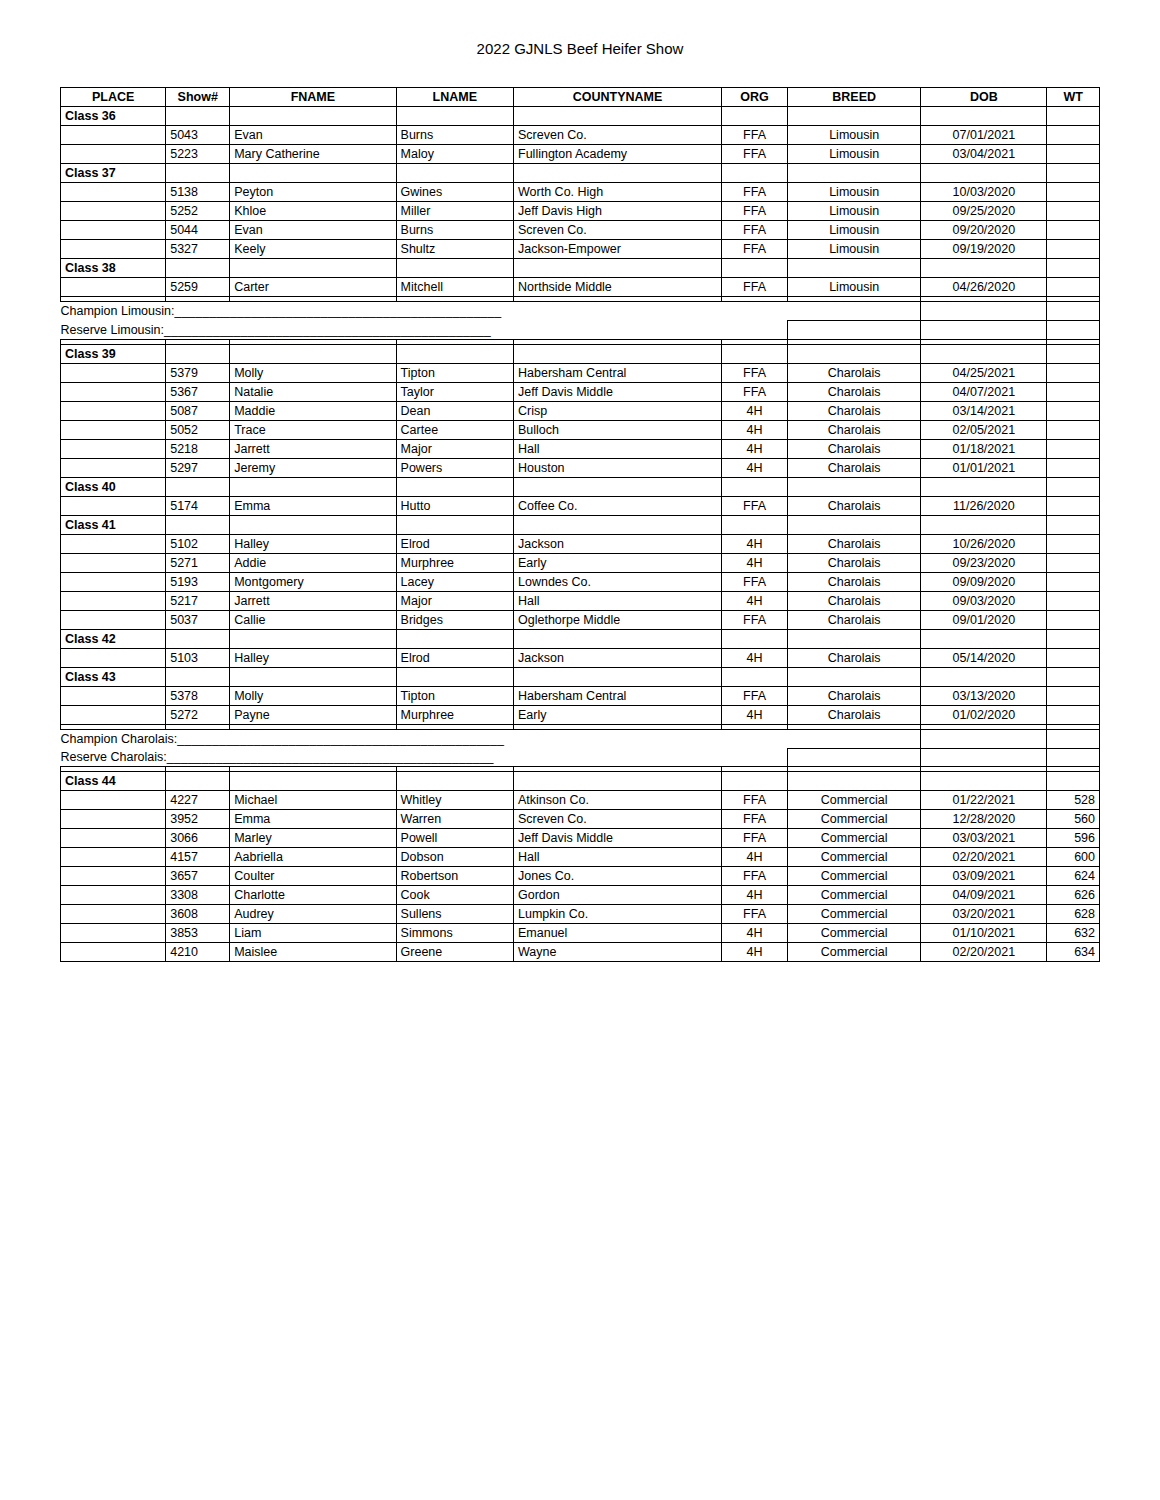2022 GJNLS Beef Heifer Show
| PLACE | Show# | FNAME | LNAME | COUNTYNAME | ORG | BREED | DOB | WT |
| --- | --- | --- | --- | --- | --- | --- | --- | --- |
| Class 36 | | | | | | | | |
| | 5043 | Evan | Burns | Screven Co. | FFA | Limousin | 07/01/2021 | |
| | 5223 | Mary Catherine | Maloy | Fullington Academy | FFA | Limousin | 03/04/2021 | |
| Class 37 | | | | | | | | |
| | 5138 | Peyton | Gwines | Worth Co. High | FFA | Limousin | 10/03/2020 | |
| | 5252 | Khloe | Miller | Jeff Davis High | FFA | Limousin | 09/25/2020 | |
| | 5044 | Evan | Burns | Screven Co. | FFA | Limousin | 09/20/2020 | |
| | 5327 | Keely | Shultz | Jackson-Empower | FFA | Limousin | 09/19/2020 | |
| Class 38 | | | | | | | | |
| | 5259 | Carter | Mitchell | Northside Middle | FFA | Limousin | 04/26/2020 | |
| Champion Limousin:_______________________________________________ | | |
| Reserve Limousin:_______________________________________________ | | | |
| Class 39 | | | | | | | | |
| | 5379 | Molly | Tipton | Habersham Central | FFA | Charolais | 04/25/2021 | |
| | 5367 | Natalie | Taylor | Jeff Davis Middle | FFA | Charolais | 04/07/2021 | |
| | 5087 | Maddie | Dean | Crisp | 4H | Charolais | 03/14/2021 | |
| | 5052 | Trace | Cartee | Bulloch | 4H | Charolais | 02/05/2021 | |
| | 5218 | Jarrett | Major | Hall | 4H | Charolais | 01/18/2021 | |
| | 5297 | Jeremy | Powers | Houston | 4H | Charolais | 01/01/2021 | |
| Class 40 | | | | | | | | |
| | 5174 | Emma | Hutto | Coffee Co. | FFA | Charolais | 11/26/2020 | |
| Class 41 | | | | | | | | |
| | 5102 | Halley | Elrod | Jackson | 4H | Charolais | 10/26/2020 | |
| | 5271 | Addie | Murphree | Early | 4H | Charolais | 09/23/2020 | |
| | 5193 | Montgomery | Lacey | Lowndes Co. | FFA | Charolais | 09/09/2020 | |
| | 5217 | Jarrett | Major | Hall | 4H | Charolais | 09/03/2020 | |
| | 5037 | Callie | Bridges | Oglethorpe Middle | FFA | Charolais | 09/01/2020 | |
| Class 42 | | | | | | | | |
| | 5103 | Halley | Elrod | Jackson | 4H | Charolais | 05/14/2020 | |
| Class 43 | | | | | | | | |
| | 5378 | Molly | Tipton | Habersham Central | FFA | Charolais | 03/13/2020 | |
| | 5272 | Payne | Murphree | Early | 4H | Charolais | 01/02/2020 | |
| Champion Charolais:_______________________________________________ | | |
| Reserve Charolais:_______________________________________________ | | | |
| Class 44 | | | | | | | | |
| | 4227 | Michael | Whitley | Atkinson Co. | FFA | Commercial | 01/22/2021 | 528 |
| | 3952 | Emma | Warren | Screven Co. | FFA | Commercial | 12/28/2020 | 560 |
| | 3066 | Marley | Powell | Jeff Davis Middle | FFA | Commercial | 03/03/2021 | 596 |
| | 4157 | Aabriella | Dobson | Hall | 4H | Commercial | 02/20/2021 | 600 |
| | 3657 | Coulter | Robertson | Jones Co. | FFA | Commercial | 03/09/2021 | 624 |
| | 3308 | Charlotte | Cook | Gordon | 4H | Commercial | 04/09/2021 | 626 |
| | 3608 | Audrey | Sullens | Lumpkin Co. | FFA | Commercial | 03/20/2021 | 628 |
| | 3853 | Liam | Simmons | Emanuel | 4H | Commercial | 01/10/2021 | 632 |
| | 4210 | Maislee | Greene | Wayne | 4H | Commercial | 02/20/2021 | 634 |